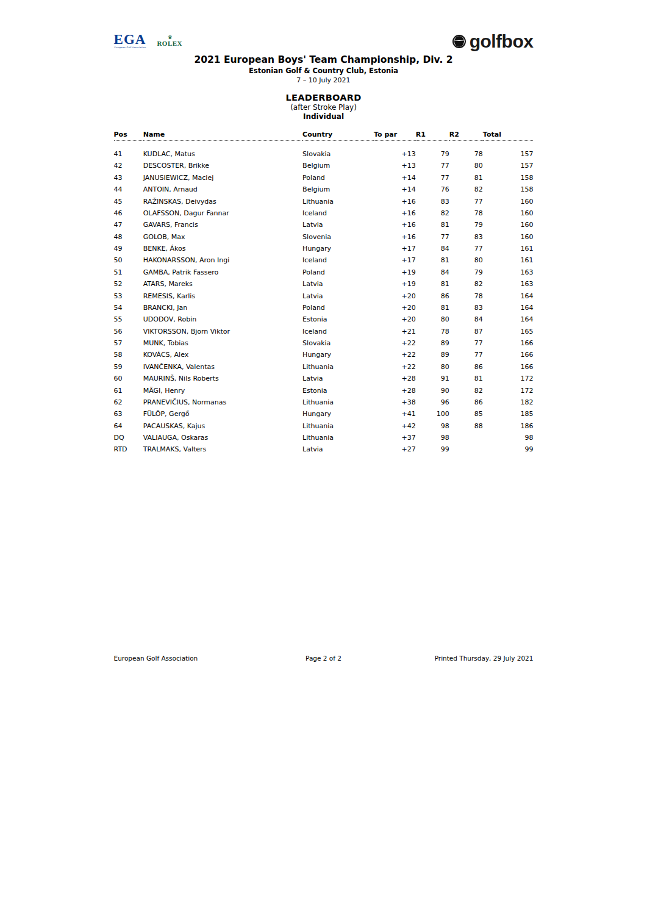EGA
European Golf Association
♛
ROLEX
golfbox
2021 European Boys' Team Championship, Div. 2
Estonian Golf & Country Club, Estonia
7 – 10 July 2021
LEADERBOARD
(after Stroke Play)
Individual
| Pos | Name | Country | To par | R1 | R2 | Total |
| --- | --- | --- | --- | --- | --- | --- |
| 41 | KUDLAC, Matus | Slovakia | +13 | 79 | 78 | 157 |
| 42 | DESCOSTER, Brikke | Belgium | +13 | 77 | 80 | 157 |
| 43 | JANUSIEWICZ, Maciej | Poland | +14 | 77 | 81 | 158 |
| 44 | ANTOIN, Arnaud | Belgium | +14 | 76 | 82 | 158 |
| 45 | RAŽINSKAS, Deivydas | Lithuania | +16 | 83 | 77 | 160 |
| 46 | OLAFSSON, Dagur Fannar | Iceland | +16 | 82 | 78 | 160 |
| 47 | GAVARS, Francis | Latvia | +16 | 81 | 79 | 160 |
| 48 | GOLOB, Max | Slovenia | +16 | 77 | 83 | 160 |
| 49 | BENKE, Ákos | Hungary | +17 | 84 | 77 | 161 |
| 50 | HAKONARSSON, Aron Ingi | Iceland | +17 | 81 | 80 | 161 |
| 51 | GAMBA, Patrik Fassero | Poland | +19 | 84 | 79 | 163 |
| 52 | ATARS, Mareks | Latvia | +19 | 81 | 82 | 163 |
| 53 | REMESIS, Karlis | Latvia | +20 | 86 | 78 | 164 |
| 54 | BRANCKI, Jan | Poland | +20 | 81 | 83 | 164 |
| 55 | UDODOV, Robin | Estonia | +20 | 80 | 84 | 164 |
| 56 | VIKTORSSON, Bjorn Viktor | Iceland | +21 | 78 | 87 | 165 |
| 57 | MUNK, Tobias | Slovakia | +22 | 89 | 77 | 166 |
| 58 | KOVÁCS, Alex | Hungary | +22 | 89 | 77 | 166 |
| 59 | IVANČENKA, Valentas | Lithuania | +22 | 80 | 86 | 166 |
| 60 | MAURINŠ, Nils Roberts | Latvia | +28 | 91 | 81 | 172 |
| 61 | MÄGI, Henry | Estonia | +28 | 90 | 82 | 172 |
| 62 | PRANEVIČIUS, Normanas | Lithuania | +38 | 96 | 86 | 182 |
| 63 | FÜLÖP, Gergő | Hungary | +41 | 100 | 85 | 185 |
| 64 | PACAUSKAS, Kajus | Lithuania | +42 | 98 | 88 | 186 |
| DQ | VALIAUGA, Oskaras | Lithuania | +37 | 98 | | 98 |
| RTD | TRALMAKS, Valters | Latvia | +27 | 99 | | 99 |
European Golf Association
Page 2 of 2
Printed Thursday, 29 July 2021